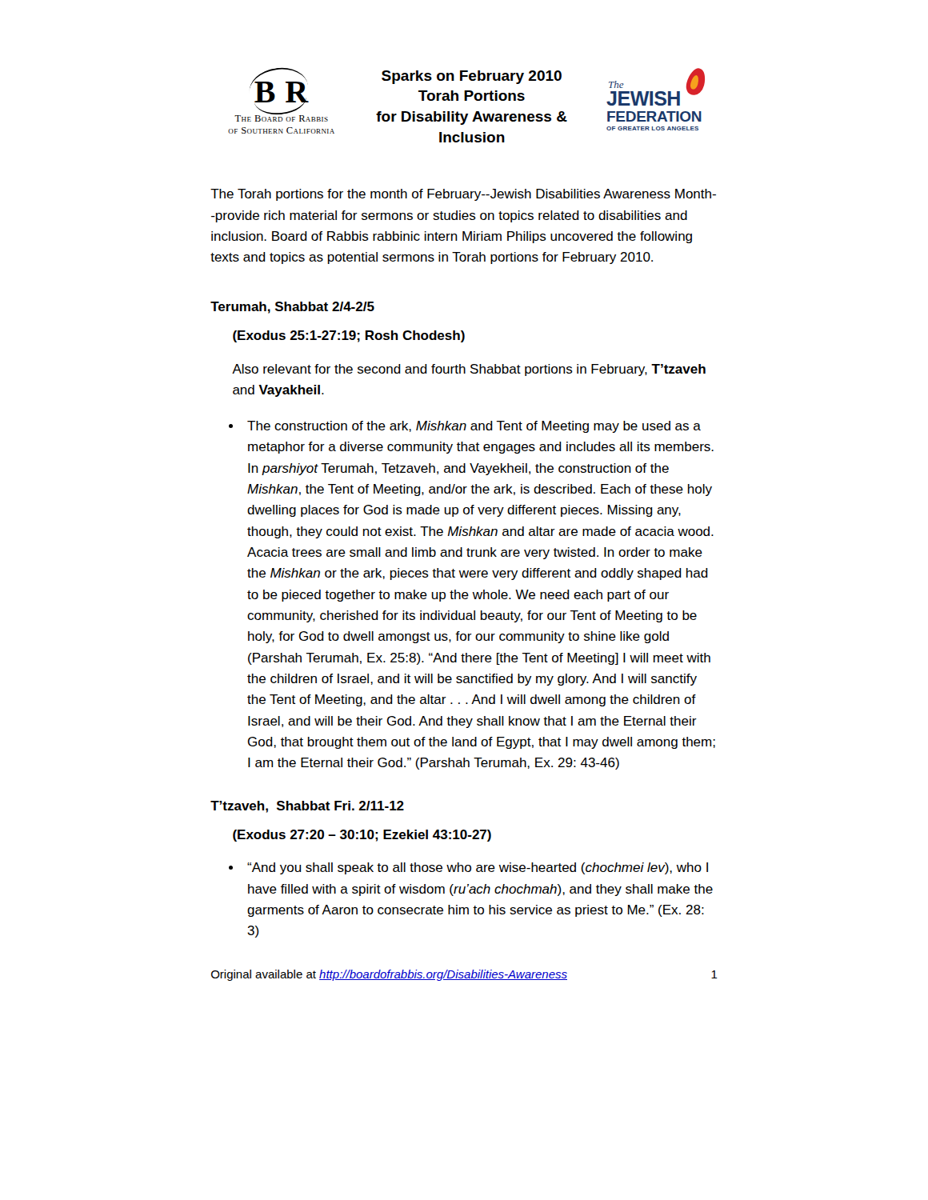B R
The Board of Rabbis
of Southern California
Sparks on February 2010 Torah Portions
for Disability Awareness & Inclusion
The
JEWISH
FEDERATION
OF GREATER LOS ANGELES
The Torah portions for the month of February--Jewish Disabilities Awareness Month--provide rich material for sermons or studies on topics related to disabilities and inclusion. Board of Rabbis rabbinic intern Miriam Philips uncovered the following texts and topics as potential sermons in Torah portions for February 2010.
Terumah, Shabbat 2/4-2/5
(Exodus 25:1-27:19; Rosh Chodesh)
Also relevant for the second and fourth Shabbat portions in February, T’tzaveh and Vayakheil.
The construction of the ark, Mishkan and Tent of Meeting may be used as a metaphor for a diverse community that engages and includes all its members. In parshiyot Terumah, Tetzaveh, and Vayekheil, the construction of the Mishkan, the Tent of Meeting, and/or the ark, is described. Each of these holy dwelling places for God is made up of very different pieces. Missing any, though, they could not exist. The Mishkan and altar are made of acacia wood. Acacia trees are small and limb and trunk are very twisted. In order to make the Mishkan or the ark, pieces that were very different and oddly shaped had to be pieced together to make up the whole. We need each part of our community, cherished for its individual beauty, for our Tent of Meeting to be holy, for God to dwell amongst us, for our community to shine like gold (Parshah Terumah, Ex. 25:8). “And there [the Tent of Meeting] I will meet with the children of Israel, and it will be sanctified by my glory. And I will sanctify the Tent of Meeting, and the altar . . . And I will dwell among the children of Israel, and will be their God. And they shall know that I am the Eternal their God, that brought them out of the land of Egypt, that I may dwell among them; I am the Eternal their God.” (Parshah Terumah, Ex. 29: 43-46)
T’tzaveh, Shabbat Fri. 2/11-12
(Exodus 27:20 – 30:10; Ezekiel 43:10-27)
“And you shall speak to all those who are wise-hearted (chochmei lev), who I have filled with a spirit of wisdom (ru’ach chochmah), and they shall make the garments of Aaron to consecrate him to his service as priest to Me.” (Ex. 28: 3)
Original available at http://boardofrabbis.org/Disabilities-Awareness 1